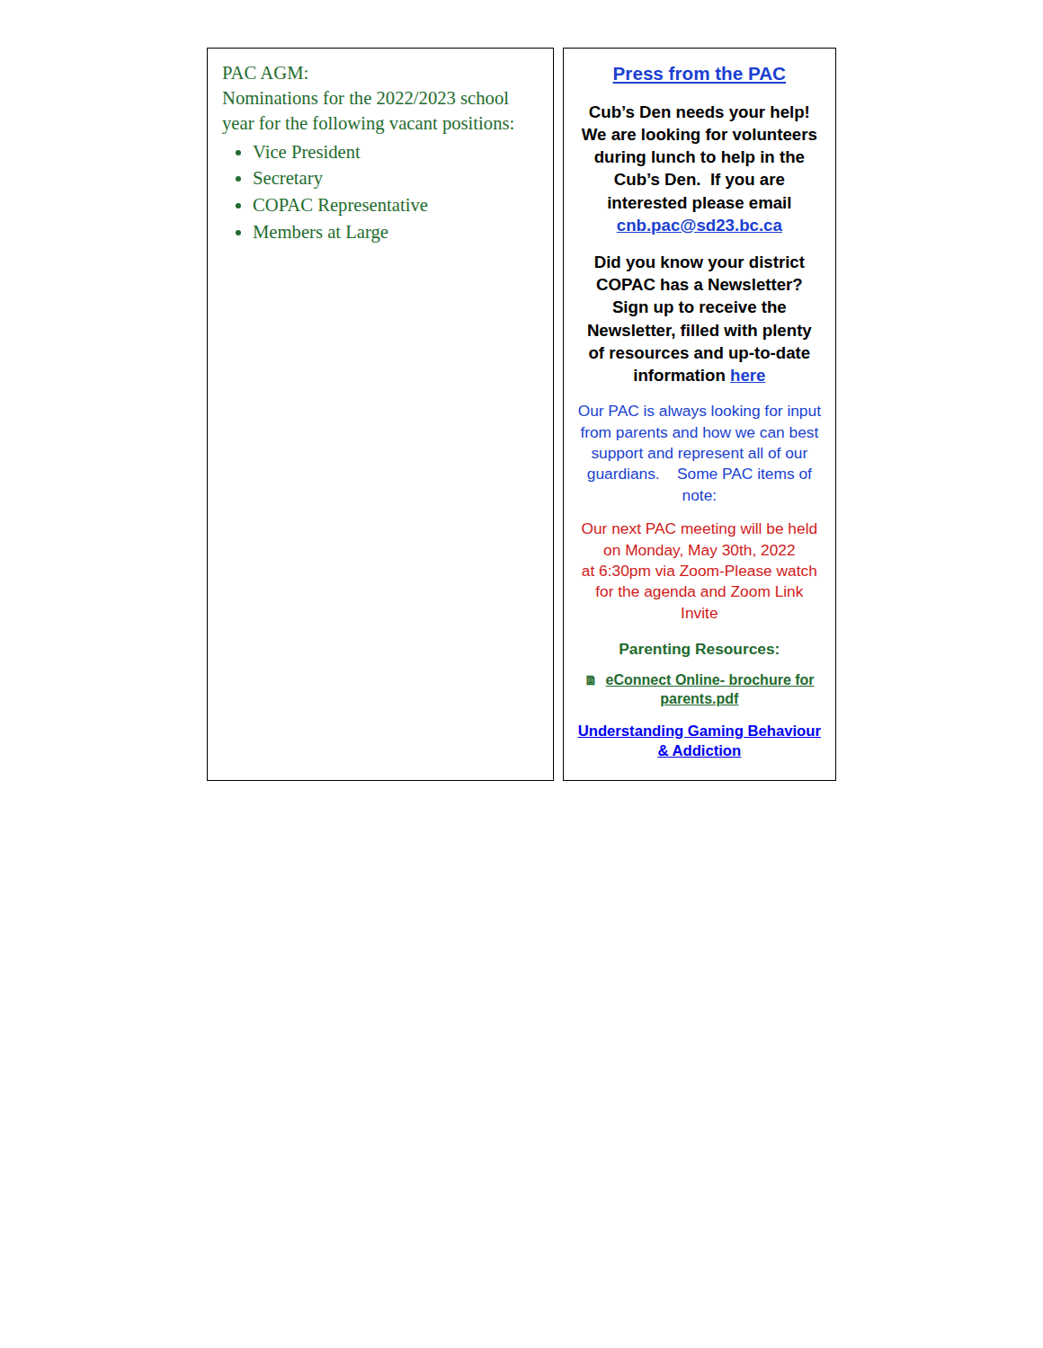| PAC AGM: Nominations for the 2022/2023 school year for the following vacant positions: Vice President Secretary COPAC Representative Members at Large | Press from the PAC Cub’s Den needs your help! We are looking for volunteers during lunch to help in the Cub’s Den. If you are interested please email cnb.pac@sd23.bc.ca Did you know your district COPAC has a Newsletter? Sign up to receive the Newsletter, filled with plenty of resources and up-to-date information here Our PAC is always looking for input from parents and how we can best support and represent all of our guardians. Some PAC items of note: Our next PAC meeting will be held on Monday, May 30th, 2022 at 6:30pm via Zoom-Please watch for the agenda and Zoom Link Invite Parenting Resources: 🗎 eConnect Online- brochure for parents.pdf Understanding Gaming Behaviour & Addiction |